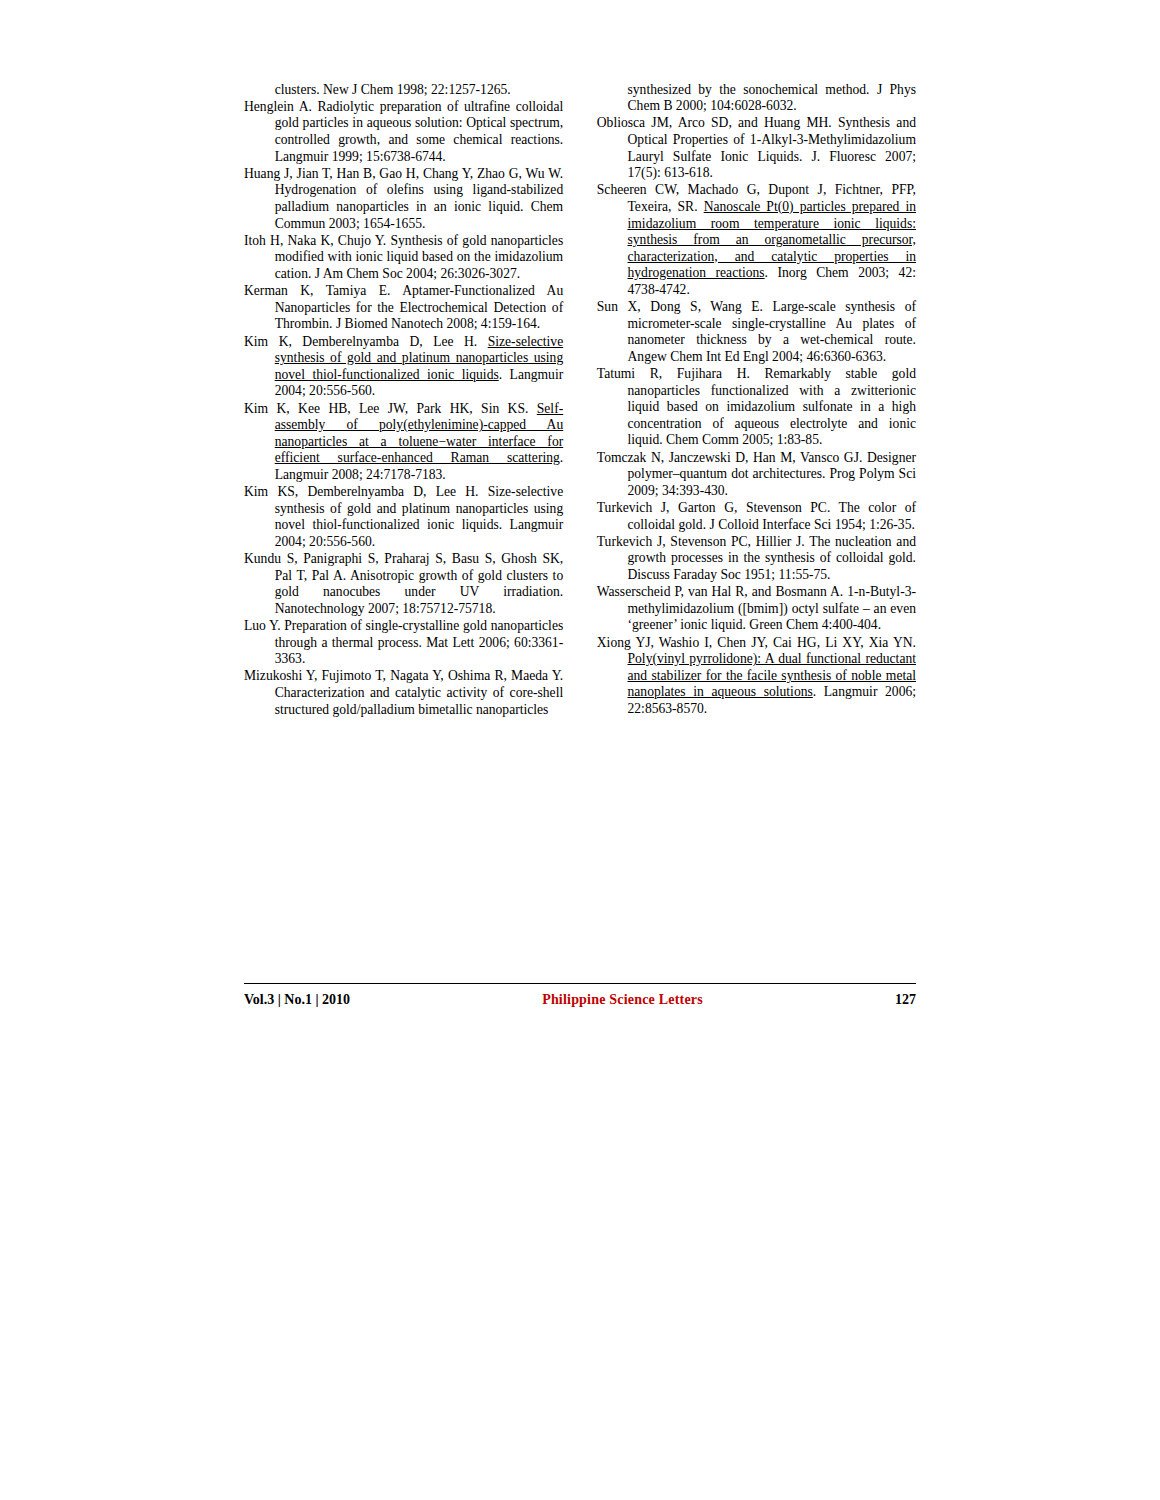clusters. New J Chem 1998; 22:1257-1265.
Henglein A. Radiolytic preparation of ultrafine colloidal gold particles in aqueous solution: Optical spectrum, controlled growth, and some chemical reactions. Langmuir 1999; 15:6738-6744.
Huang J, Jian T, Han B, Gao H, Chang Y, Zhao G, Wu W. Hydrogenation of olefins using ligand-stabilized palladium nanoparticles in an ionic liquid. Chem Commun 2003; 1654-1655.
Itoh H, Naka K, Chujo Y. Synthesis of gold nanoparticles modified with ionic liquid based on the imidazolium cation. J Am Chem Soc 2004; 26:3026-3027.
Kerman K, Tamiya E. Aptamer-Functionalized Au Nanoparticles for the Electrochemical Detection of Thrombin. J Biomed Nanotech 2008; 4:159-164.
Kim K, Demberelnyamba D, Lee H. Size-selective synthesis of gold and platinum nanoparticles using novel thiol-functionalized ionic liquids. Langmuir 2004; 20:556-560.
Kim K, Kee HB, Lee JW, Park HK, Sin KS. Self-assembly of poly(ethylenimine)-capped Au nanoparticles at a toluene−water interface for efficient surface-enhanced Raman scattering. Langmuir 2008; 24:7178-7183.
Kim KS, Demberelnyamba D, Lee H. Size-selective synthesis of gold and platinum nanoparticles using novel thiol-functionalized ionic liquids. Langmuir 2004; 20:556-560.
Kundu S, Panigraphi S, Praharaj S, Basu S, Ghosh SK, Pal T, Pal A. Anisotropic growth of gold clusters to gold nanocubes under UV irradiation. Nanotechnology 2007; 18:75712-75718.
Luo Y. Preparation of single-crystalline gold nanoparticles through a thermal process. Mat Lett 2006; 60:3361-3363.
Mizukoshi Y, Fujimoto T, Nagata Y, Oshima R, Maeda Y. Characterization and catalytic activity of core-shell structured gold/palladium bimetallic nanoparticles
synthesized by the sonochemical method. J Phys Chem B 2000; 104:6028-6032.
Obliosca JM, Arco SD, and Huang MH. Synthesis and Optical Properties of 1-Alkyl-3-Methylimidazolium Lauryl Sulfate Ionic Liquids. J. Fluoresc 2007; 17(5): 613-618.
Scheeren CW, Machado G, Dupont J, Fichtner, PFP, Texeira, SR. Nanoscale Pt(0) particles prepared in imidazolium room temperature ionic liquids: synthesis from an organometallic precursor, characterization, and catalytic properties in hydrogenation reactions. Inorg Chem 2003; 42: 4738-4742.
Sun X, Dong S, Wang E. Large-scale synthesis of micrometer-scale single-crystalline Au plates of nanometer thickness by a wet-chemical route. Angew Chem Int Ed Engl 2004; 46:6360-6363.
Tatumi R, Fujihara H. Remarkably stable gold nanoparticles functionalized with a zwitterionic liquid based on imidazolium sulfonate in a high concentration of aqueous electrolyte and ionic liquid. Chem Comm 2005; 1:83-85.
Tomczak N, Janczewski D, Han M, Vansco GJ. Designer polymer–quantum dot architectures. Prog Polym Sci 2009; 34:393-430.
Turkevich J, Garton G, Stevenson PC. The color of colloidal gold. J Colloid Interface Sci 1954; 1:26-35.
Turkevich J, Stevenson PC, Hillier J. The nucleation and growth processes in the synthesis of colloidal gold. Discuss Faraday Soc 1951; 11:55-75.
Wasserscheid P, van Hal R, and Bosmann A. 1-n-Butyl-3-methylimidazolium ([bmim]) octyl sulfate – an even ‘greener’ ionic liquid. Green Chem 4:400-404.
Xiong YJ, Washio I, Chen JY, Cai HG, Li XY, Xia YN. Poly(vinyl pyrrolidone): A dual functional reductant and stabilizer for the facile synthesis of noble metal nanoplates in aqueous solutions. Langmuir 2006; 22:8563-8570.
Vol.3 | No.1 | 2010
Philippine Science Letters
127